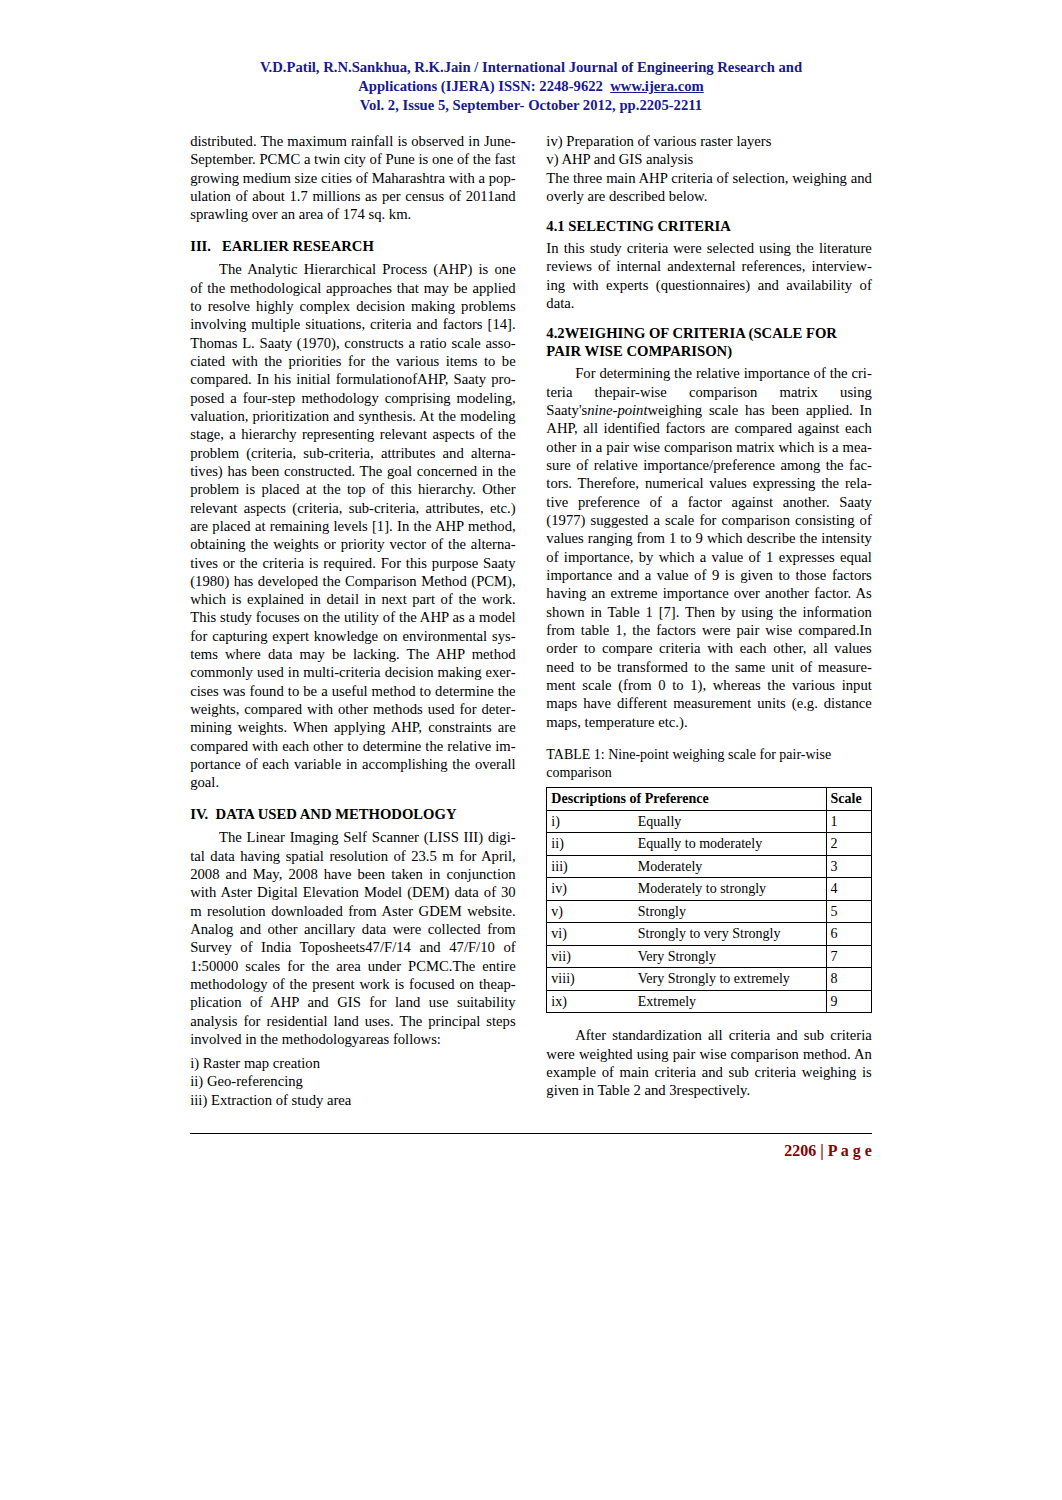V.D.Patil, R.N.Sankhua, R.K.Jain / International Journal of Engineering Research and
Applications (IJERA) ISSN: 2248-9622 www.ijera.com
Vol. 2, Issue 5, September- October 2012, pp.2205-2211
distributed. The maximum rainfall is observed in June-September. PCMC a twin city of Pune is one of the fast growing medium size cities of Maharashtra with a population of about 1.7 millions as per census of 2011and sprawling over an area of 174 sq. km.
III. EARLIER RESEARCH
The Analytic Hierarchical Process (AHP) is one of the methodological approaches that may be applied to resolve highly complex decision making problems involving multiple situations, criteria and factors [14]. Thomas L. Saaty (1970), constructs a ratio scale associated with the priorities for the various items to be compared. In his initial formulationofAHP, Saaty proposed a four-step methodology comprising modeling, valuation, prioritization and synthesis. At the modeling stage, a hierarchy representing relevant aspects of the problem (criteria, sub-criteria, attributes and alternatives) has been constructed. The goal concerned in the problem is placed at the top of this hierarchy. Other relevant aspects (criteria, sub-criteria, attributes, etc.) are placed at remaining levels [1]. In the AHP method, obtaining the weights or priority vector of the alternatives or the criteria is required. For this purpose Saaty (1980) has developed the Comparison Method (PCM), which is explained in detail in next part of the work. This study focuses on the utility of the AHP as a model for capturing expert knowledge on environmental systems where data may be lacking. The AHP method commonly used in multi-criteria decision making exercises was found to be a useful method to determine the weights, compared with other methods used for determining weights. When applying AHP, constraints are compared with each other to determine the relative importance of each variable in accomplishing the overall goal.
IV. DATA USED AND METHODOLOGY
The Linear Imaging Self Scanner (LISS III) digital data having spatial resolution of 23.5 m for April, 2008 and May, 2008 have been taken in conjunction with Aster Digital Elevation Model (DEM) data of 30 m resolution downloaded from Aster GDEM website. Analog and other ancillary data were collected from Survey of India Toposheets47/F/14 and 47/F/10 of 1:50000 scales for the area under PCMC.The entire methodology of the present work is focused on theapplication of AHP and GIS for land use suitability analysis for residential land uses. The principal steps involved in the methodologyareas follows:
i) Raster map creation
ii) Geo-referencing
iii) Extraction of study area
iv) Preparation of various raster layers
v) AHP and GIS analysis
The three main AHP criteria of selection, weighing and overly are described below.
4.1 SELECTING CRITERIA
In this study criteria were selected using the literature reviews of internal andexternal references, interviewing with experts (questionnaires) and availability of data.
4.2WEIGHING OF CRITERIA (SCALE FOR PAIR WISE COMPARISON)
For determining the relative importance of the criteria thepair-wise comparison matrix using Saaty'snine-pointweighing scale has been applied. In AHP, all identified factors are compared against each other in a pair wise comparison matrix which is a measure of relative importance/preference among the factors. Therefore, numerical values expressing the relative preference of a factor against another. Saaty (1977) suggested a scale for comparison consisting of values ranging from 1 to 9 which describe the intensity of importance, by which a value of 1 expresses equal importance and a value of 9 is given to those factors having an extreme importance over another factor. As shown in Table 1 [7]. Then by using the information from table 1, the factors were pair wise compared.In order to compare criteria with each other, all values need to be transformed to the same unit of measurement scale (from 0 to 1), whereas the various input maps have different measurement units (e.g. distance maps, temperature etc.).
TABLE 1: Nine-point weighing scale for pair-wise comparison
| Descriptions of Preference | Scale |
| --- | --- |
| i) Equally | 1 |
| ii) Equally to moderately | 2 |
| iii) Moderately | 3 |
| iv) Moderately to strongly | 4 |
| v) Strongly | 5 |
| vi) Strongly to very Strongly | 6 |
| vii) Very Strongly | 7 |
| viii) Very Strongly to extremely | 8 |
| ix) Extremely | 9 |
After standardization all criteria and sub criteria were weighted using pair wise comparison method. An example of main criteria and sub criteria weighing is given in Table 2 and 3respectively.
2206 | P a g e